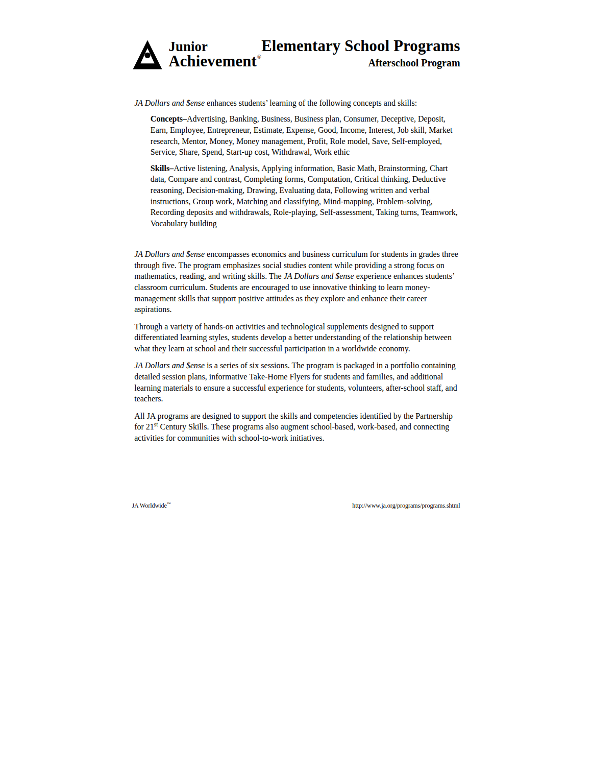Junior
Achievement®
Elementary School Programs
Afterschool Program
JA Dollars and $ense enhances students’ learning of the following concepts and skills:
Concepts–Advertising, Banking, Business, Business plan, Consumer, Deceptive, Deposit, Earn, Employee, Entrepreneur, Estimate, Expense, Good, Income, Interest, Job skill, Market research, Mentor, Money, Money management, Profit, Role model, Save, Self-employed, Service, Share, Spend, Start-up cost, Withdrawal, Work ethic
Skills–Active listening, Analysis, Applying information, Basic Math, Brainstorming, Chart data, Compare and contrast, Completing forms, Computation, Critical thinking, Deductive reasoning, Decision-making, Drawing, Evaluating data, Following written and verbal instructions, Group work, Matching and classifying, Mind-mapping, Problem-solving, Recording deposits and withdrawals, Role-playing, Self-assessment, Taking turns, Teamwork, Vocabulary building
JA Dollars and $ense encompasses economics and business curriculum for students in grades three through five. The program emphasizes social studies content while providing a strong focus on mathematics, reading, and writing skills. The JA Dollars and $ense experience enhances students’ classroom curriculum. Students are encouraged to use innovative thinking to learn money-management skills that support positive attitudes as they explore and enhance their career aspirations.
Through a variety of hands-on activities and technological supplements designed to support differentiated learning styles, students develop a better understanding of the relationship between what they learn at school and their successful participation in a worldwide economy.
JA Dollars and $ense is a series of six sessions. The program is packaged in a portfolio containing detailed session plans, informative Take-Home Flyers for students and families, and additional learning materials to ensure a successful experience for students, volunteers, after-school staff, and teachers.
All JA programs are designed to support the skills and competencies identified by the Partnership for 21st Century Skills. These programs also augment school-based, work-based, and connecting activities for communities with school-to-work initiatives.
JA Worldwide™
http://www.ja.org/programs/programs.shtml